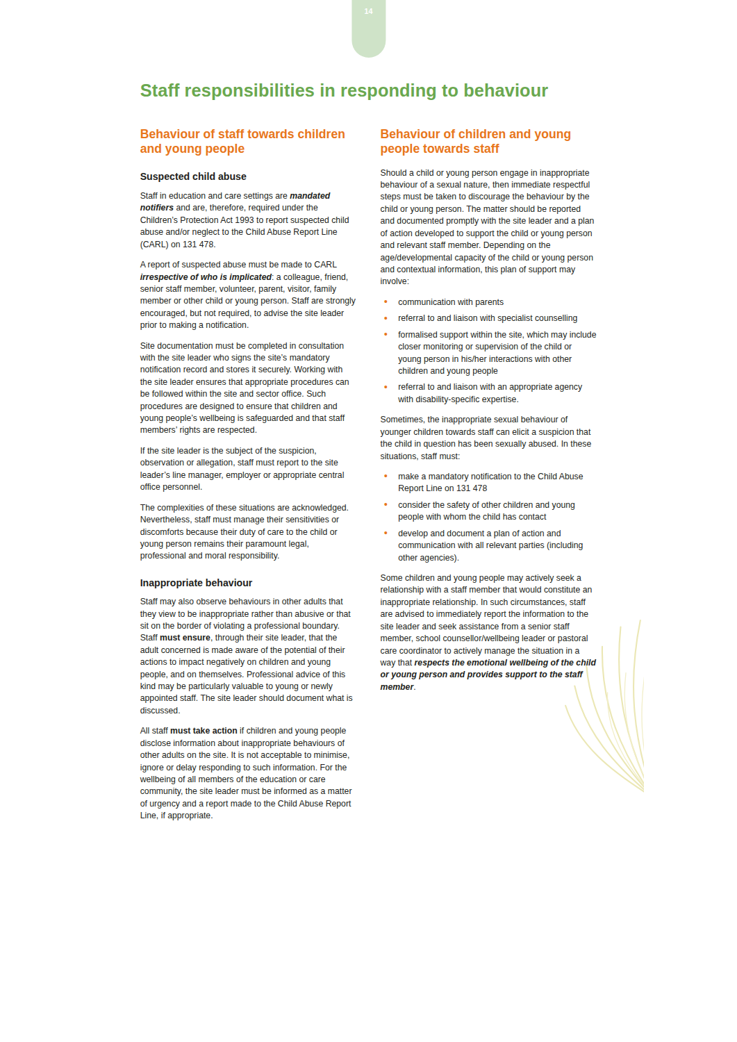14
Staff responsibilities in responding to behaviour
Behaviour of staff towards children and young people
Suspected child abuse
Staff in education and care settings are mandated notifiers and are, therefore, required under the Children’s Protection Act 1993 to report suspected child abuse and/or neglect to the Child Abuse Report Line (CARL) on 131 478.
A report of suspected abuse must be made to CARL irrespective of who is implicated: a colleague, friend, senior staff member, volunteer, parent, visitor, family member or other child or young person. Staff are strongly encouraged, but not required, to advise the site leader prior to making a notification.
Site documentation must be completed in consultation with the site leader who signs the site’s mandatory notification record and stores it securely. Working with the site leader ensures that appropriate procedures can be followed within the site and sector office. Such procedures are designed to ensure that children and young people’s wellbeing is safeguarded and that staff members’ rights are respected.
If the site leader is the subject of the suspicion, observation or allegation, staff must report to the site leader’s line manager, employer or appropriate central office personnel.
The complexities of these situations are acknowledged. Nevertheless, staff must manage their sensitivities or discomforts because their duty of care to the child or young person remains their paramount legal, professional and moral responsibility.
Inappropriate behaviour
Staff may also observe behaviours in other adults that they view to be inappropriate rather than abusive or that sit on the border of violating a professional boundary. Staff must ensure, through their site leader, that the adult concerned is made aware of the potential of their actions to impact negatively on children and young people, and on themselves. Professional advice of this kind may be particularly valuable to young or newly appointed staff. The site leader should document what is discussed.
All staff must take action if children and young people disclose information about inappropriate behaviours of other adults on the site. It is not acceptable to minimise, ignore or delay responding to such information. For the wellbeing of all members of the education or care community, the site leader must be informed as a matter of urgency and a report made to the Child Abuse Report Line, if appropriate.
Behaviour of children and young people towards staff
Should a child or young person engage in inappropriate behaviour of a sexual nature, then immediate respectful steps must be taken to discourage the behaviour by the child or young person. The matter should be reported and documented promptly with the site leader and a plan of action developed to support the child or young person and relevant staff member. Depending on the age/developmental capacity of the child or young person and contextual information, this plan of support may involve:
communication with parents
referral to and liaison with specialist counselling
formalised support within the site, which may include closer monitoring or supervision of the child or young person in his/her interactions with other children and young people
referral to and liaison with an appropriate agency with disability-specific expertise.
Sometimes, the inappropriate sexual behaviour of younger children towards staff can elicit a suspicion that the child in question has been sexually abused. In these situations, staff must:
make a mandatory notification to the Child Abuse Report Line on 131 478
consider the safety of other children and young people with whom the child has contact
develop and document a plan of action and communication with all relevant parties (including other agencies).
Some children and young people may actively seek a relationship with a staff member that would constitute an inappropriate relationship. In such circumstances, staff are advised to immediately report the information to the site leader and seek assistance from a senior staff member, school counsellor/wellbeing leader or pastoral care coordinator to actively manage the situation in a way that respects the emotional wellbeing of the child or young person and provides support to the staff member.